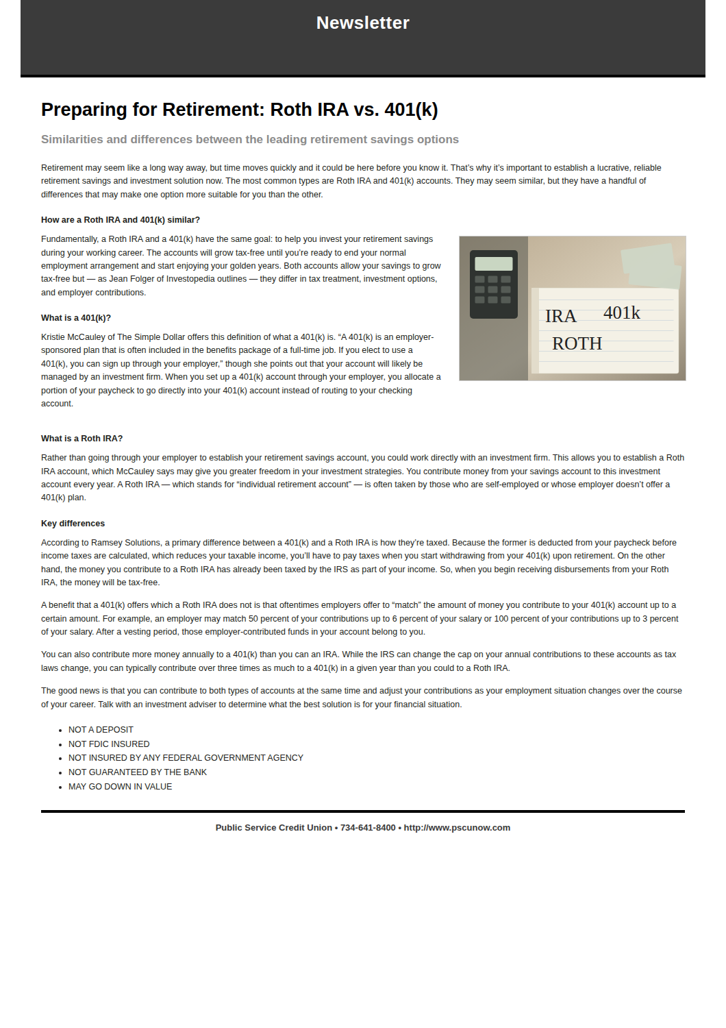Newsletter
Preparing for Retirement: Roth IRA vs. 401(k)
Similarities and differences between the leading retirement savings options
Retirement may seem like a long way away, but time moves quickly and it could be here before you know it. That’s why it’s important to establish a lucrative, reliable retirement savings and investment solution now. The most common types are Roth IRA and 401(k) accounts. They may seem similar, but they have a handful of differences that may make one option more suitable for you than the other.
How are a Roth IRA and 401(k) similar?
Fundamentally, a Roth IRA and a 401(k) have the same goal: to help you invest your retirement savings during your working career. The accounts will grow tax-free until you’re ready to end your normal employment arrangement and start enjoying your golden years. Both accounts allow your savings to grow tax-free but — as Jean Folger of Investopedia outlines — they differ in tax treatment, investment options, and employer contributions.
What is a 401(k)?
Kristie McCauley of The Simple Dollar offers this definition of what a 401(k) is. “A 401(k) is an employer-sponsored plan that is often included in the benefits package of a full-time job. If you elect to use a 401(k), you can sign up through your employer,” though she points out that your account will likely be managed by an investment firm. When you set up a 401(k) account through your employer, you allocate a portion of your paycheck to go directly into your 401(k) account instead of routing to your checking account.
What is a Roth IRA?
Rather than going through your employer to establish your retirement savings account, you could work directly with an investment firm. This allows you to establish a Roth IRA account, which McCauley says may give you greater freedom in your investment strategies. You contribute money from your savings account to this investment account every year. A Roth IRA — which stands for “individual retirement account” — is often taken by those who are self-employed or whose employer doesn’t offer a 401(k) plan.
Key differences
According to Ramsey Solutions, a primary difference between a 401(k) and a Roth IRA is how they’re taxed. Because the former is deducted from your paycheck before income taxes are calculated, which reduces your taxable income, you’ll have to pay taxes when you start withdrawing from your 401(k) upon retirement. On the other hand, the money you contribute to a Roth IRA has already been taxed by the IRS as part of your income. So, when you begin receiving disbursements from your Roth IRA, the money will be tax-free.
A benefit that a 401(k) offers which a Roth IRA does not is that oftentimes employers offer to “match” the amount of money you contribute to your 401(k) account up to a certain amount. For example, an employer may match 50 percent of your contributions up to 6 percent of your salary or 100 percent of your contributions up to 3 percent of your salary. After a vesting period, those employer-contributed funds in your account belong to you.
You can also contribute more money annually to a 401(k) than you can an IRA. While the IRS can change the cap on your annual contributions to these accounts as tax laws change, you can typically contribute over three times as much to a 401(k) in a given year than you could to a Roth IRA.
The good news is that you can contribute to both types of accounts at the same time and adjust your contributions as your employment situation changes over the course of your career. Talk with an investment adviser to determine what the best solution is for your financial situation.
NOT A DEPOSIT
NOT FDIC INSURED
NOT INSURED BY ANY FEDERAL GOVERNMENT AGENCY
NOT GUARANTEED BY THE BANK
MAY GO DOWN IN VALUE
Public Service Credit Union • 734-641-8400 • http://www.pscunow.com